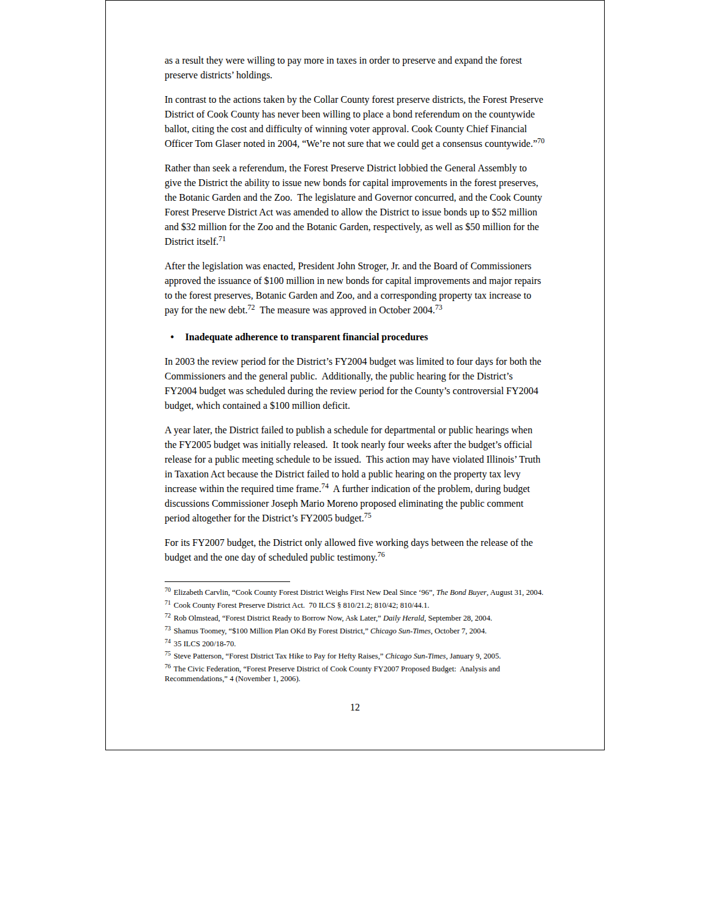as a result they were willing to pay more in taxes in order to preserve and expand the forest preserve districts’ holdings.
In contrast to the actions taken by the Collar County forest preserve districts, the Forest Preserve District of Cook County has never been willing to place a bond referendum on the countywide ballot, citing the cost and difficulty of winning voter approval. Cook County Chief Financial Officer Tom Glaser noted in 2004, “We’re not sure that we could get a consensus countywide.”70
Rather than seek a referendum, the Forest Preserve District lobbied the General Assembly to give the District the ability to issue new bonds for capital improvements in the forest preserves, the Botanic Garden and the Zoo. The legislature and Governor concurred, and the Cook County Forest Preserve District Act was amended to allow the District to issue bonds up to $52 million and $32 million for the Zoo and the Botanic Garden, respectively, as well as $50 million for the District itself.71
After the legislation was enacted, President John Stroger, Jr. and the Board of Commissioners approved the issuance of $100 million in new bonds for capital improvements and major repairs to the forest preserves, Botanic Garden and Zoo, and a corresponding property tax increase to pay for the new debt.72 The measure was approved in October 2004.73
Inadequate adherence to transparent financial procedures
In 2003 the review period for the District’s FY2004 budget was limited to four days for both the Commissioners and the general public. Additionally, the public hearing for the District’s FY2004 budget was scheduled during the review period for the County’s controversial FY2004 budget, which contained a $100 million deficit.
A year later, the District failed to publish a schedule for departmental or public hearings when the FY2005 budget was initially released. It took nearly four weeks after the budget’s official release for a public meeting schedule to be issued. This action may have violated Illinois’ Truth in Taxation Act because the District failed to hold a public hearing on the property tax levy increase within the required time frame.74 A further indication of the problem, during budget discussions Commissioner Joseph Mario Moreno proposed eliminating the public comment period altogether for the District’s FY2005 budget.75
For its FY2007 budget, the District only allowed five working days between the release of the budget and the one day of scheduled public testimony.76
70 Elizabeth Carvlin, “Cook County Forest District Weighs First New Deal Since ‘96”, The Bond Buyer, August 31, 2004.
71 Cook County Forest Preserve District Act. 70 ILCS § 810/21.2; 810/42; 810/44.1.
72 Rob Olmstead, “Forest District Ready to Borrow Now, Ask Later,” Daily Herald, September 28, 2004.
73 Shamus Toomey, “$100 Million Plan OKd By Forest District,” Chicago Sun-Times, October 7, 2004.
74 35 ILCS 200/18-70.
75 Steve Patterson, “Forest District Tax Hike to Pay for Hefty Raises,” Chicago Sun-Times, January 9, 2005.
76 The Civic Federation, “Forest Preserve District of Cook County FY2007 Proposed Budget: Analysis and Recommendations,” 4 (November 1, 2006).
12